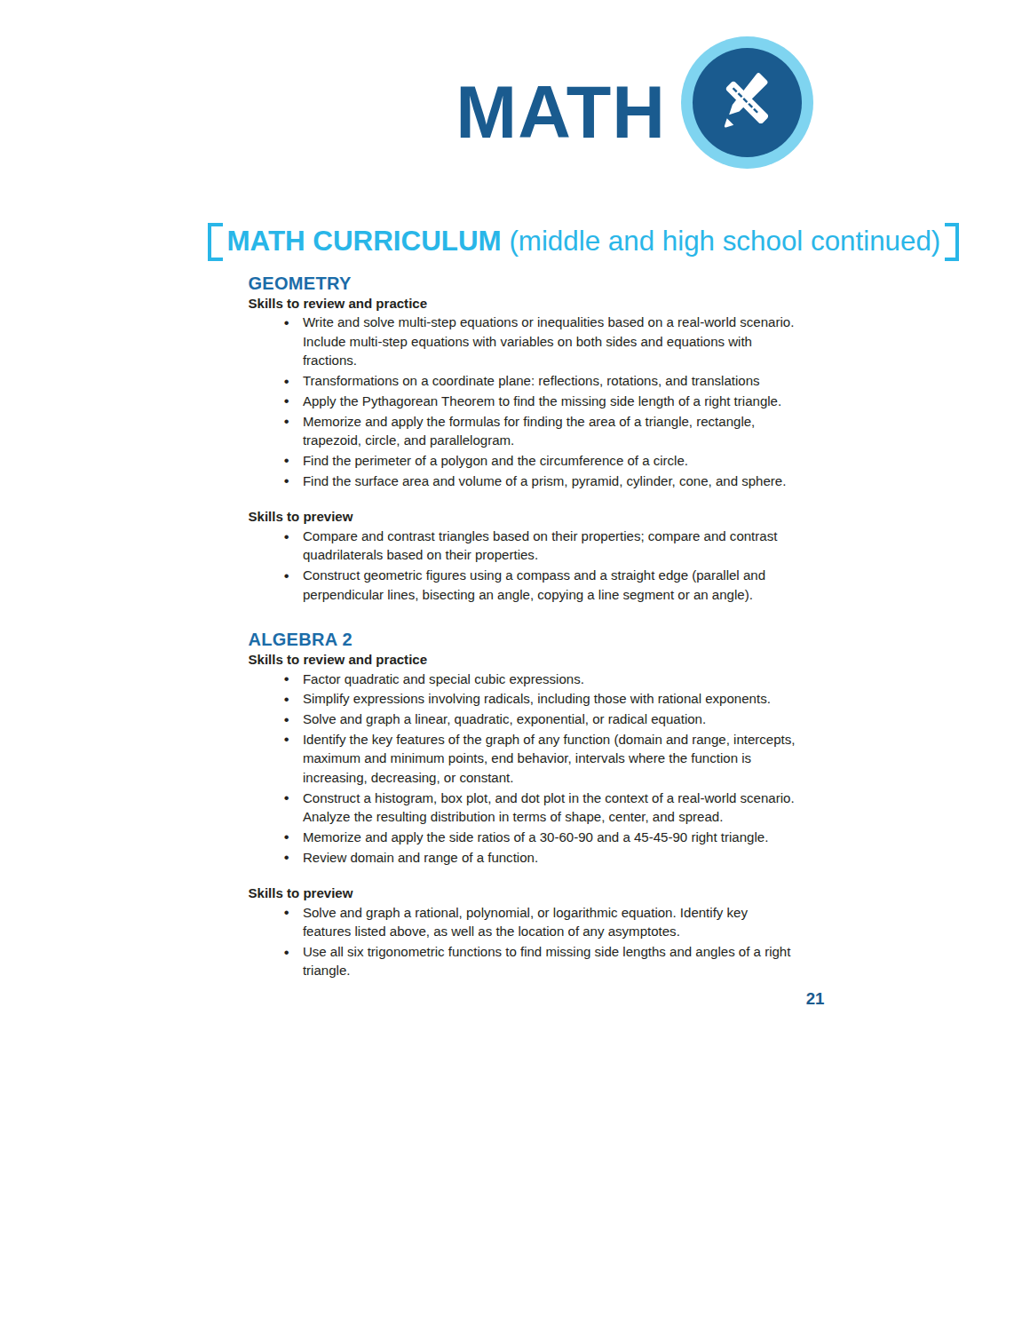MATH
MATH CURRICULUM (middle and high school continued)
GEOMETRY
Skills to review and practice
Write and solve multi-step equations or inequalities based on a real-world scenario. Include multi-step equations with variables on both sides and equations with fractions.
Transformations on a coordinate plane: reflections, rotations, and translations
Apply the Pythagorean Theorem to find the missing side length of a right triangle.
Memorize and apply the formulas for finding the area of a triangle, rectangle, trapezoid, circle, and parallelogram.
Find the perimeter of a polygon and the circumference of a circle.
Find the surface area and volume of a prism, pyramid, cylinder, cone, and sphere.
Skills to preview
Compare and contrast triangles based on their properties; compare and contrast quadrilaterals based on their properties.
Construct geometric figures using a compass and a straight edge (parallel and perpendicular lines, bisecting an angle, copying a line segment or an angle).
ALGEBRA 2
Skills to review and practice
Factor quadratic and special cubic expressions.
Simplify expressions involving radicals, including those with rational exponents.
Solve and graph a linear, quadratic, exponential, or radical equation.
Identify the key features of the graph of any function (domain and range, intercepts, maximum and minimum points, end behavior, intervals where the function is increasing, decreasing, or constant.
Construct a histogram, box plot, and dot plot in the context of a real-world scenario. Analyze the resulting distribution in terms of shape, center, and spread.
Memorize and apply the side ratios of a 30-60-90 and a 45-45-90 right triangle.
Review domain and range of a function.
Skills to preview
Solve and graph a rational, polynomial, or logarithmic equation. Identify key features listed above, as well as the location of any asymptotes.
Use all six trigonometric functions to find missing side lengths and angles of a right triangle.
21